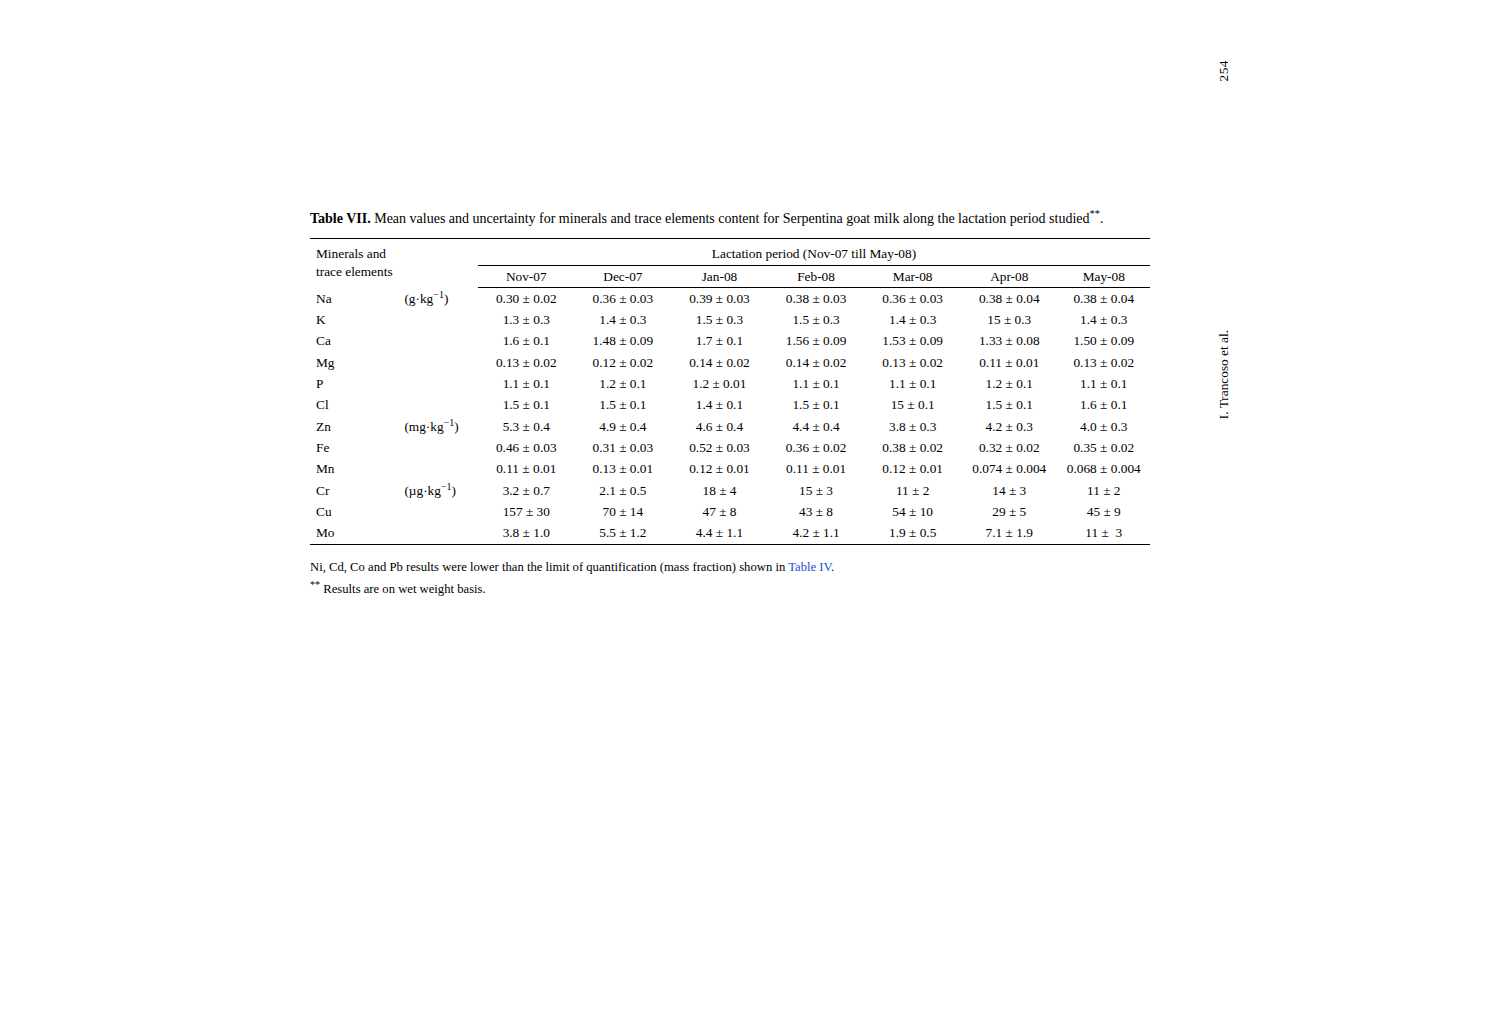254
I. Trancoso et al.
Table VII. Mean values and uncertainty for minerals and trace elements content for Serpentina goat milk along the lactation period studied**.
| Minerals and trace elements | | Lactation period (Nov-07 till May-08) |
| --- | --- | --- |
| Nov-07 | Dec-07 | Jan-08 | Feb-08 | Mar-08 | Apr-08 | May-08 |
| Na | (g·kg −1 ) | 0.30 ± 0.02 | 0.36 ± 0.03 | 0.39 ± 0.03 | 0.38 ± 0.03 | 0.36 ± 0.03 | 0.38 ± 0.04 | 0.38 ± 0.04 |
| K | | 1.3 ± 0.3 | 1.4 ± 0.3 | 1.5 ± 0.3 | 1.5 ± 0.3 | 1.4 ± 0.3 | 15 ± 0.3 | 1.4 ± 0.3 |
| Ca | | 1.6 ± 0.1 | 1.48 ± 0.09 | 1.7 ± 0.1 | 1.56 ± 0.09 | 1.53 ± 0.09 | 1.33 ± 0.08 | 1.50 ± 0.09 |
| Mg | | 0.13 ± 0.02 | 0.12 ± 0.02 | 0.14 ± 0.02 | 0.14 ± 0.02 | 0.13 ± 0.02 | 0.11 ± 0.01 | 0.13 ± 0.02 |
| P | | 1.1 ± 0.1 | 1.2 ± 0.1 | 1.2 ± 0.01 | 1.1 ± 0.1 | 1.1 ± 0.1 | 1.2 ± 0.1 | 1.1 ± 0.1 |
| Cl | | 1.5 ± 0.1 | 1.5 ± 0.1 | 1.4 ± 0.1 | 1.5 ± 0.1 | 15 ± 0.1 | 1.5 ± 0.1 | 1.6 ± 0.1 |
| Zn | (mg·kg −1 ) | 5.3 ± 0.4 | 4.9 ± 0.4 | 4.6 ± 0.4 | 4.4 ± 0.4 | 3.8 ± 0.3 | 4.2 ± 0.3 | 4.0 ± 0.3 |
| Fe | | 0.46 ± 0.03 | 0.31 ± 0.03 | 0.52 ± 0.03 | 0.36 ± 0.02 | 0.38 ± 0.02 | 0.32 ± 0.02 | 0.35 ± 0.02 |
| Mn | | 0.11 ± 0.01 | 0.13 ± 0.01 | 0.12 ± 0.01 | 0.11 ± 0.01 | 0.12 ± 0.01 | 0.074 ± 0.004 | 0.068 ± 0.004 |
| Cr | (µg·kg −1 ) | 3.2 ± 0.7 | 2.1 ± 0.5 | 18 ± 4 | 15 ± 3 | 11 ± 2 | 14 ± 3 | 11 ± 2 |
| Cu | | 157 ± 30 | 70 ± 14 | 47 ± 8 | 43 ± 8 | 54 ± 10 | 29 ± 5 | 45 ± 9 |
| Mo | | 3.8 ± 1.0 | 5.5 ± 1.2 | 4.4 ± 1.1 | 4.2 ± 1.1 | 1.9 ± 0.5 | 7.1 ± 1.9 | 11 ± 3 |
Ni, Cd, Co and Pb results were lower than the limit of quantification (mass fraction) shown in Table IV.
** Results are on wet weight basis.